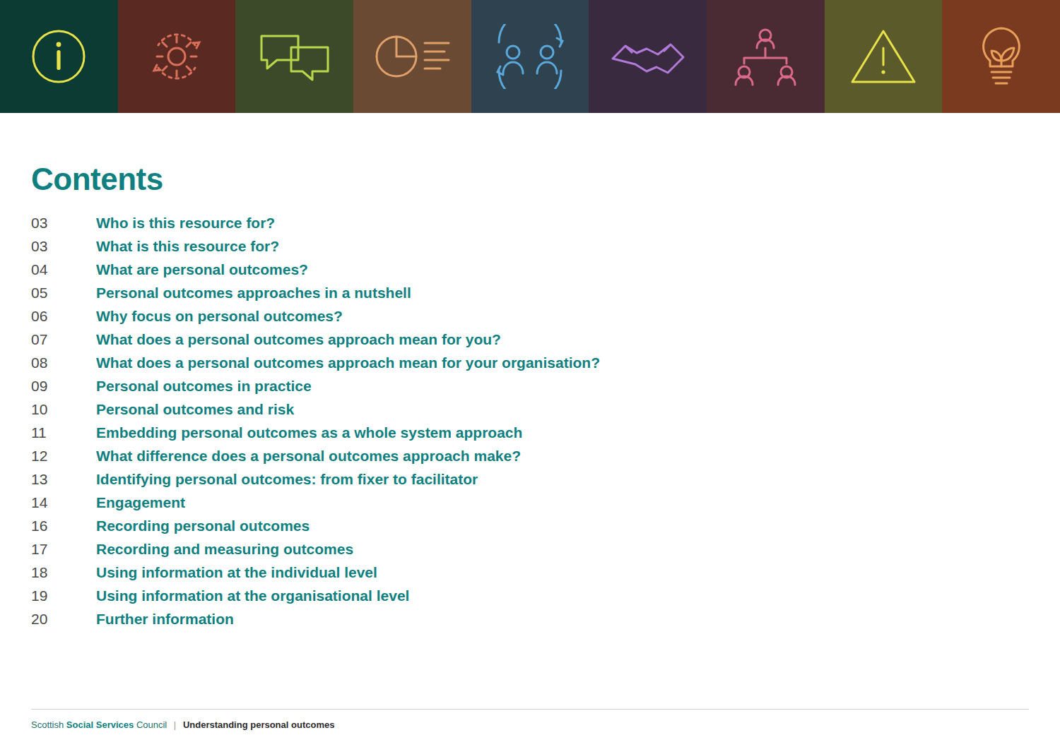Contents
03 Who is this resource for?
03 What is this resource for?
04 What are personal outcomes?
05 Personal outcomes approaches in a nutshell
06 Why focus on personal outcomes?
07 What does a personal outcomes approach mean for you?
08 What does a personal outcomes approach mean for your organisation?
09 Personal outcomes in practice
10 Personal outcomes and risk
11 Embedding personal outcomes as a whole system approach
12 What difference does a personal outcomes approach make?
13 Identifying personal outcomes: from fixer to facilitator
14 Engagement
16 Recording personal outcomes
17 Recording and measuring outcomes
18 Using information at the individual level
19 Using information at the organisational level
20 Further information
Scottish Social Services Council | Understanding personal outcomes